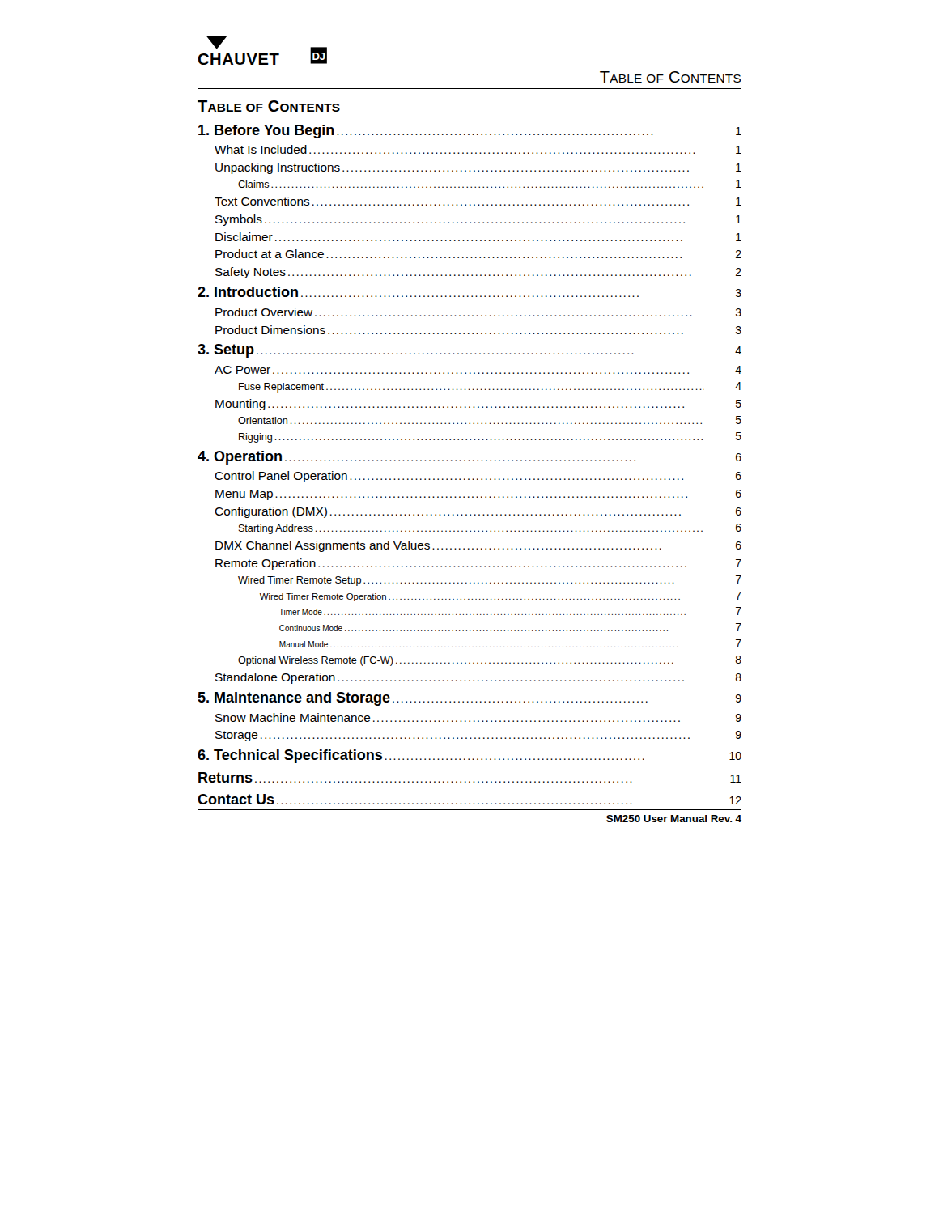CHAUVET DJ
TABLE OF CONTENTS
TABLE OF CONTENTS
1. Before You Begin......................................................................... 1
What Is Included......................................................................................... 1
Unpacking Instructions................................................................................ 1
Claims................................................................................................................. 1
Text Conventions....................................................................................... 1
Symbols................................................................................................. 1
Disclaimer.............................................................................................. 1
Product at a Glance.................................................................................. 2
Safety Notes............................................................................................. 2
2. Introduction.............................................................................. 3
Product Overview....................................................................................... 3
Product Dimensions.................................................................................. 3
3. Setup....................................................................................... 4
AC Power................................................................................................ 4
Fuse Replacement.............................................................................................. 4
Mounting................................................................................................ 5
Orientation......................................................................................................... 5
Rigging............................................................................................................. 5
4. Operation................................................................................. 6
Control Panel Operation............................................................................. 6
Menu Map............................................................................................... 6
Configuration (DMX)................................................................................. 6
Starting Address.................................................................................................. 6
DMX Channel Assignments and Values..................................................... 6
Remote Operation..................................................................................... 7
Wired Timer Remote Setup............................................................................. 7
Wired Timer Remote Operation.............................................................................. 7
Timer Mode......................................................................................................... 7
Continuous Mode.............................................................................................. 7
Manual Mode..................................................................................................... 7
Optional Wireless Remote (FC-W)..................................................................... 8
Standalone Operation................................................................................ 8
5. Maintenance and Storage........................................................... 9
Snow Machine Maintenance....................................................................... 9
Storage................................................................................................... 9
6. Technical Specifications............................................................ 10
Returns....................................................................................... 11
Contact Us.................................................................................. 12
SM250 User Manual Rev. 4